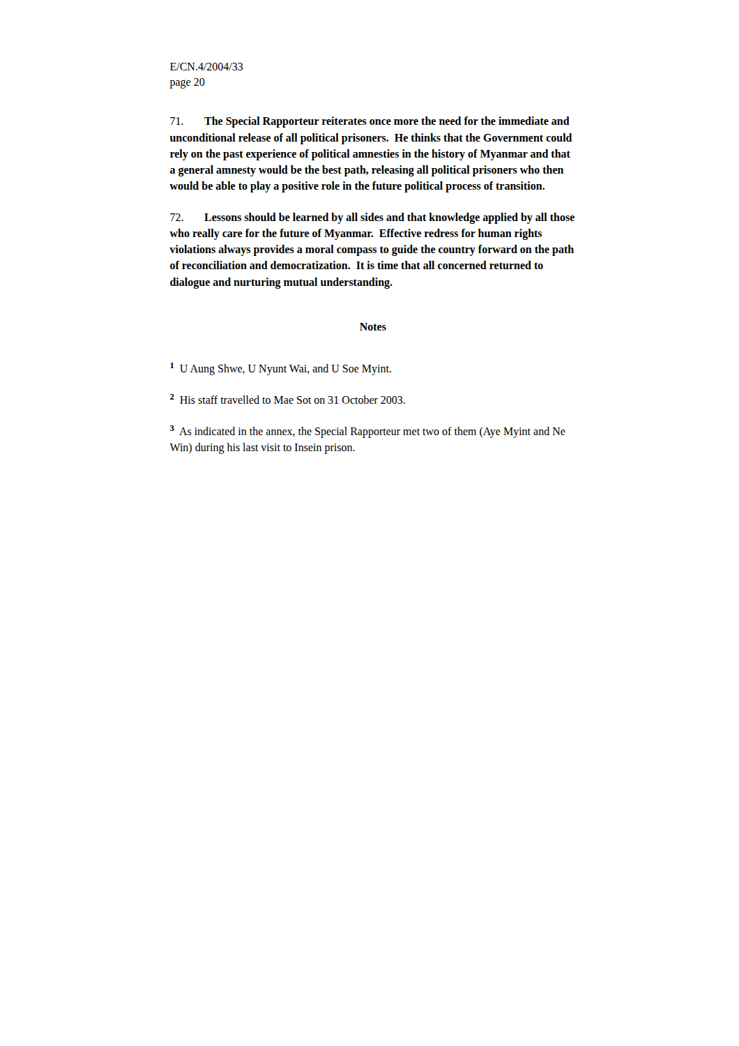E/CN.4/2004/33
page 20
71. The Special Rapporteur reiterates once more the need for the immediate and unconditional release of all political prisoners. He thinks that the Government could rely on the past experience of political amnesties in the history of Myanmar and that a general amnesty would be the best path, releasing all political prisoners who then would be able to play a positive role in the future political process of transition.
72. Lessons should be learned by all sides and that knowledge applied by all those who really care for the future of Myanmar. Effective redress for human rights violations always provides a moral compass to guide the country forward on the path of reconciliation and democratization. It is time that all concerned returned to dialogue and nurturing mutual understanding.
Notes
1 U Aung Shwe, U Nyunt Wai, and U Soe Myint.
2 His staff travelled to Mae Sot on 31 October 2003.
3 As indicated in the annex, the Special Rapporteur met two of them (Aye Myint and Ne Win) during his last visit to Insein prison.